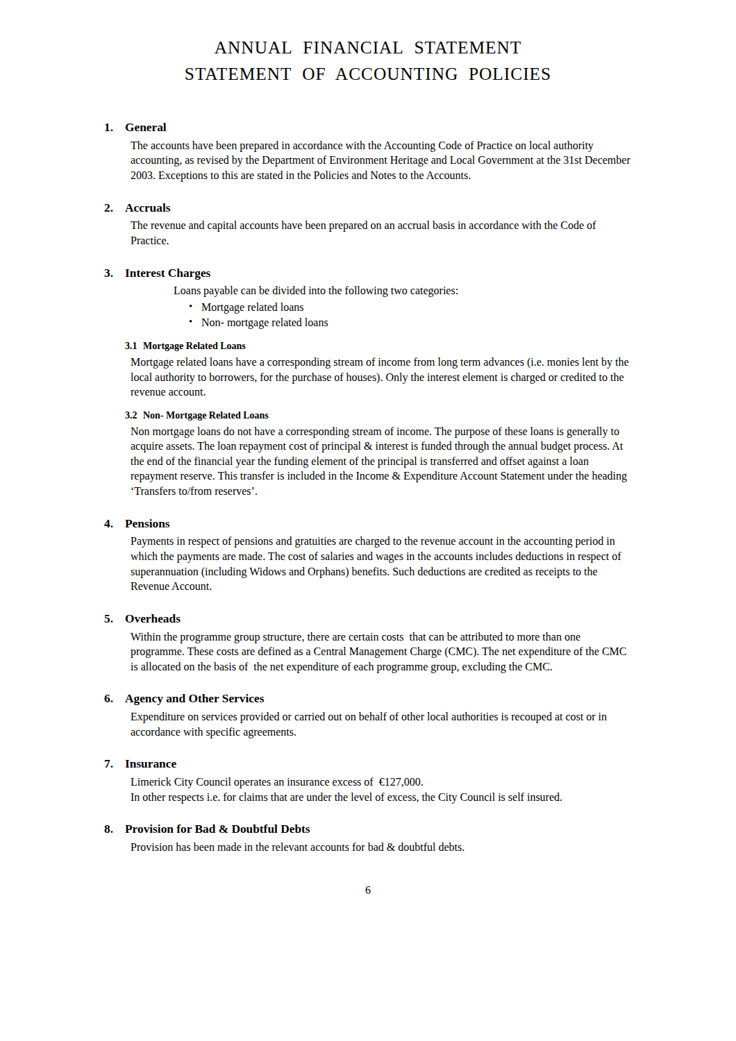ANNUAL FINANCIAL STATEMENT
STATEMENT OF ACCOUNTING POLICIES
General
The accounts have been prepared in accordance with the Accounting Code of Practice on local authority accounting, as revised by the Department of Environment Heritage and Local Government at the 31st December 2003. Exceptions to this are stated in the Policies and Notes to the Accounts.
Accruals
The revenue and capital accounts have been prepared on an accrual basis in accordance with the Code of Practice.
Interest Charges
Loans payable can be divided into the following two categories:
Mortgage related loans
Non- mortgage related loans
3.1 Mortgage Related Loans
Mortgage related loans have a corresponding stream of income from long term advances (i.e. monies lent by the local authority to borrowers, for the purchase of houses). Only the interest element is charged or credited to the revenue account.
3.2 Non- Mortgage Related Loans
Non mortgage loans do not have a corresponding stream of income. The purpose of these loans is generally to acquire assets. The loan repayment cost of principal & interest is funded through the annual budget process. At the end of the financial year the funding element of the principal is transferred and offset against a loan repayment reserve. This transfer is included in the Income & Expenditure Account Statement under the heading ‘Transfers to/from reserves’.
Pensions
Payments in respect of pensions and gratuities are charged to the revenue account in the accounting period in which the payments are made. The cost of salaries and wages in the accounts includes deductions in respect of superannuation (including Widows and Orphans) benefits. Such deductions are credited as receipts to the Revenue Account.
Overheads
Within the programme group structure, there are certain costs that can be attributed to more than one programme. These costs are defined as a Central Management Charge (CMC). The net expenditure of the CMC is allocated on the basis of the net expenditure of each programme group, excluding the CMC.
Agency and Other Services
Expenditure on services provided or carried out on behalf of other local authorities is recouped at cost or in accordance with specific agreements.
Insurance
Limerick City Council operates an insurance excess of €127,000.
In other respects i.e. for claims that are under the level of excess, the City Council is self insured.
Provision for Bad & Doubtful Debts
Provision has been made in the relevant accounts for bad & doubtful debts.
6